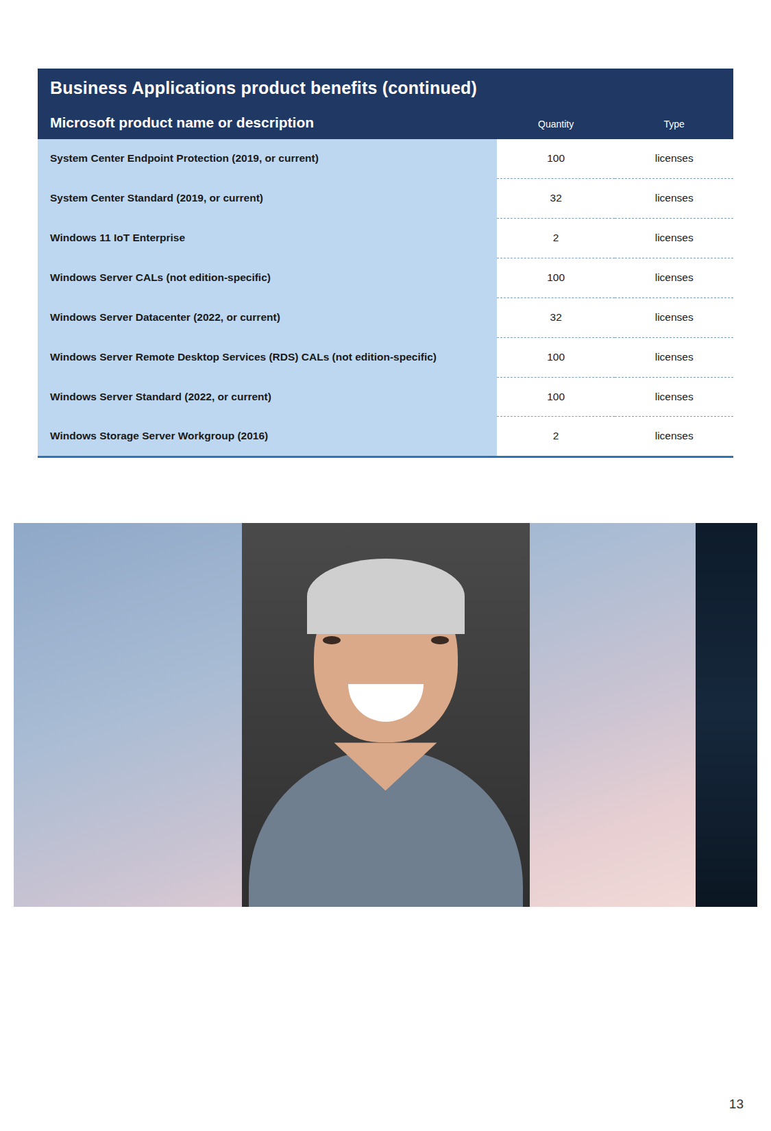Business Applications product benefits (continued)
| Microsoft product name or description | Quantity | Type |
| --- | --- | --- |
| System Center Endpoint Protection (2019, or current) | 100 | licenses |
| System Center Standard (2019, or current) | 32 | licenses |
| Windows 11 IoT Enterprise | 2 | licenses |
| Windows Server CALs (not edition-specific) | 100 | licenses |
| Windows Server Datacenter (2022, or current) | 32 | licenses |
| Windows Server Remote Desktop Services (RDS) CALs (not edition-specific) | 100 | licenses |
| Windows Server Standard (2022, or current) | 100 | licenses |
| Windows Storage Server Workgroup (2016) | 2 | licenses |
13